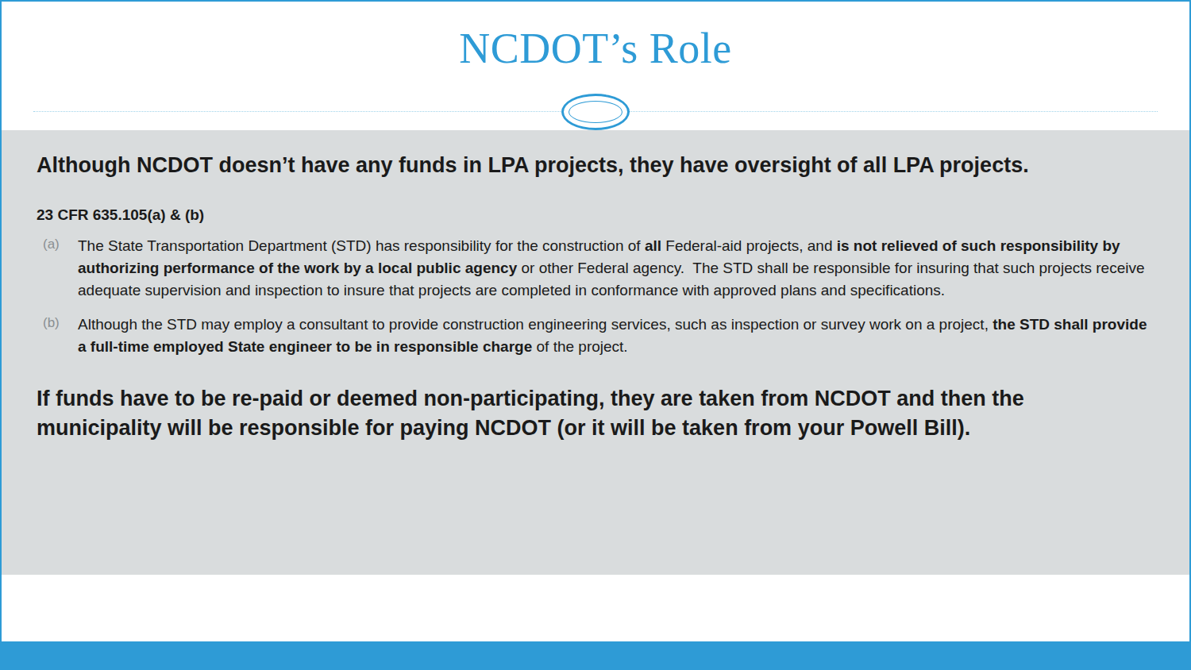NCDOT’s Role
Although NCDOT doesn’t have any funds in LPA projects, they have oversight of all LPA projects.
23 CFR 635.105(a) & (b)
(a) The State Transportation Department (STD) has responsibility for the construction of all Federal-aid projects, and is not relieved of such responsibility by authorizing performance of the work by a local public agency or other Federal agency. The STD shall be responsible for insuring that such projects receive adequate supervision and inspection to insure that projects are completed in conformance with approved plans and specifications.
(b) Although the STD may employ a consultant to provide construction engineering services, such as inspection or survey work on a project, the STD shall provide a full-time employed State engineer to be in responsible charge of the project.
If funds have to be re-paid or deemed non-participating, they are taken from NCDOT and then the municipality will be responsible for paying NCDOT (or it will be taken from your Powell Bill).